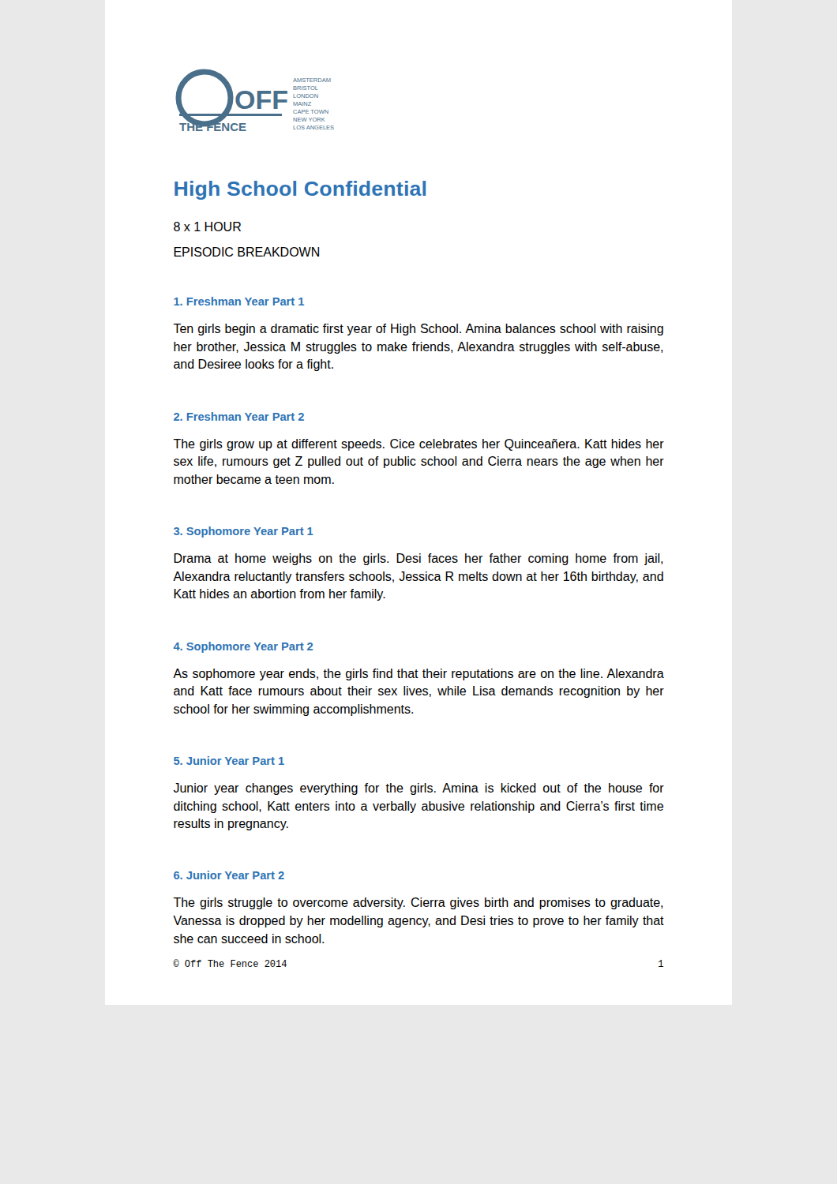OFF THE FENCE AMSTERDAM BRISTOL LONDON MAINZ CAPE TOWN NEW YORK LOS ANGELES
High School Confidential
8 x 1 HOUR
EPISODIC BREAKDOWN
1. Freshman Year Part 1
Ten girls begin a dramatic first year of High School. Amina balances school with raising her brother, Jessica M struggles to make friends, Alexandra struggles with self-abuse, and Desiree looks for a fight.
2. Freshman Year Part 2
The girls grow up at different speeds. Cice celebrates her Quinceañera. Katt hides her sex life, rumours get Z pulled out of public school and Cierra nears the age when her mother became a teen mom.
3. Sophomore Year Part 1
Drama at home weighs on the girls. Desi faces her father coming home from jail, Alexandra reluctantly transfers schools, Jessica R melts down at her 16th birthday, and Katt hides an abortion from her family.
4. Sophomore Year Part 2
As sophomore year ends, the girls find that their reputations are on the line. Alexandra and Katt face rumours about their sex lives, while Lisa demands recognition by her school for her swimming accomplishments.
5. Junior Year Part 1
Junior year changes everything for the girls. Amina is kicked out of the house for ditching school, Katt enters into a verbally abusive relationship and Cierra’s first time results in pregnancy.
6. Junior Year Part 2
The girls struggle to overcome adversity. Cierra gives birth and promises to graduate, Vanessa is dropped by her modelling agency, and Desi tries to prove to her family that she can succeed in school.
© Off The Fence 2014 1